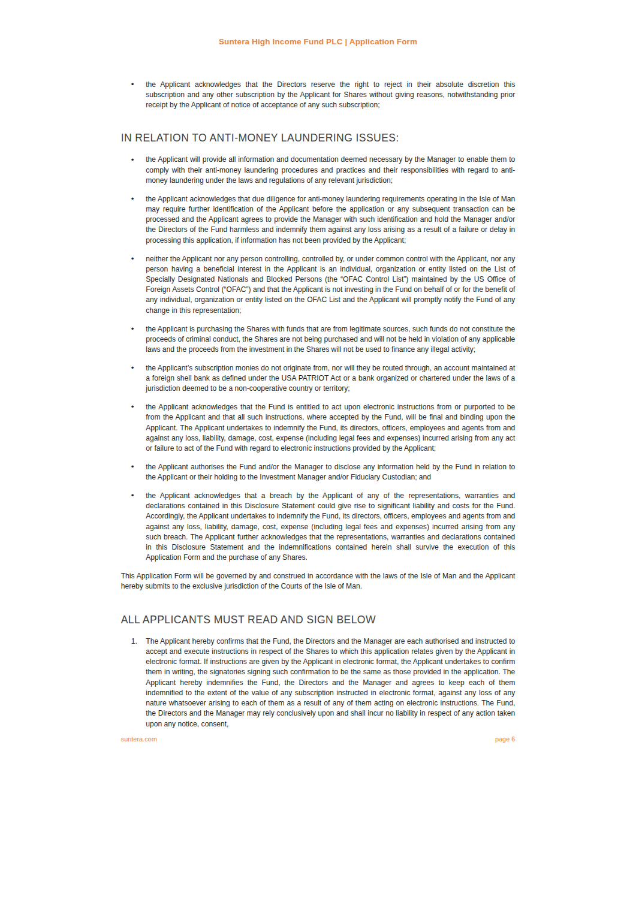Suntera High Income Fund PLC | Application Form
the Applicant acknowledges that the Directors reserve the right to reject in their absolute discretion this subscription and any other subscription by the Applicant for Shares without giving reasons, notwithstanding prior receipt by the Applicant of notice of acceptance of any such subscription;
IN RELATION TO ANTI-MONEY LAUNDERING ISSUES:
the Applicant will provide all information and documentation deemed necessary by the Manager to enable them to comply with their anti-money laundering procedures and practices and their responsibilities with regard to anti-money laundering under the laws and regulations of any relevant jurisdiction;
the Applicant acknowledges that due diligence for anti-money laundering requirements operating in the Isle of Man may require further identification of the Applicant before the application or any subsequent transaction can be processed and the Applicant agrees to provide the Manager with such identification and hold the Manager and/or the Directors of the Fund harmless and indemnify them against any loss arising as a result of a failure or delay in processing this application, if information has not been provided by the Applicant;
neither the Applicant nor any person controlling, controlled by, or under common control with the Applicant, nor any person having a beneficial interest in the Applicant is an individual, organization or entity listed on the List of Specially Designated Nationals and Blocked Persons (the “OFAC Control List”) maintained by the US Office of Foreign Assets Control (“OFAC”) and that the Applicant is not investing in the Fund on behalf of or for the benefit of any individual, organization or entity listed on the OFAC List and the Applicant will promptly notify the Fund of any change in this representation;
the Applicant is purchasing the Shares with funds that are from legitimate sources, such funds do not constitute the proceeds of criminal conduct, the Shares are not being purchased and will not be held in violation of any applicable laws and the proceeds from the investment in the Shares will not be used to finance any illegal activity;
the Applicant’s subscription monies do not originate from, nor will they be routed through, an account maintained at a foreign shell bank as defined under the USA PATRIOT Act or a bank organized or chartered under the laws of a jurisdiction deemed to be a non-cooperative country or territory;
the Applicant acknowledges that the Fund is entitled to act upon electronic instructions from or purported to be from the Applicant and that all such instructions, where accepted by the Fund, will be final and binding upon the Applicant. The Applicant undertakes to indemnify the Fund, its directors, officers, employees and agents from and against any loss, liability, damage, cost, expense (including legal fees and expenses) incurred arising from any act or failure to act of the Fund with regard to electronic instructions provided by the Applicant;
the Applicant authorises the Fund and/or the Manager to disclose any information held by the Fund in relation to the Applicant or their holding to the Investment Manager and/or Fiduciary Custodian; and
the Applicant acknowledges that a breach by the Applicant of any of the representations, warranties and declarations contained in this Disclosure Statement could give rise to significant liability and costs for the Fund. Accordingly, the Applicant undertakes to indemnify the Fund, its directors, officers, employees and agents from and against any loss, liability, damage, cost, expense (including legal fees and expenses) incurred arising from any such breach. The Applicant further acknowledges that the representations, warranties and declarations contained in this Disclosure Statement and the indemnifications contained herein shall survive the execution of this Application Form and the purchase of any Shares.
This Application Form will be governed by and construed in accordance with the laws of the Isle of Man and the Applicant hereby submits to the exclusive jurisdiction of the Courts of the Isle of Man.
ALL APPLICANTS MUST READ AND SIGN BELOW
The Applicant hereby confirms that the Fund, the Directors and the Manager are each authorised and instructed to accept and execute instructions in respect of the Shares to which this application relates given by the Applicant in electronic format. If instructions are given by the Applicant in electronic format, the Applicant undertakes to confirm them in writing, the signatories signing such confirmation to be the same as those provided in the application. The Applicant hereby indemnifies the Fund, the Directors and the Manager and agrees to keep each of them indemnified to the extent of the value of any subscription instructed in electronic format, against any loss of any nature whatsoever arising to each of them as a result of any of them acting on electronic instructions. The Fund, the Directors and the Manager may rely conclusively upon and shall incur no liability in respect of any action taken upon any notice, consent,
suntera.com page 6